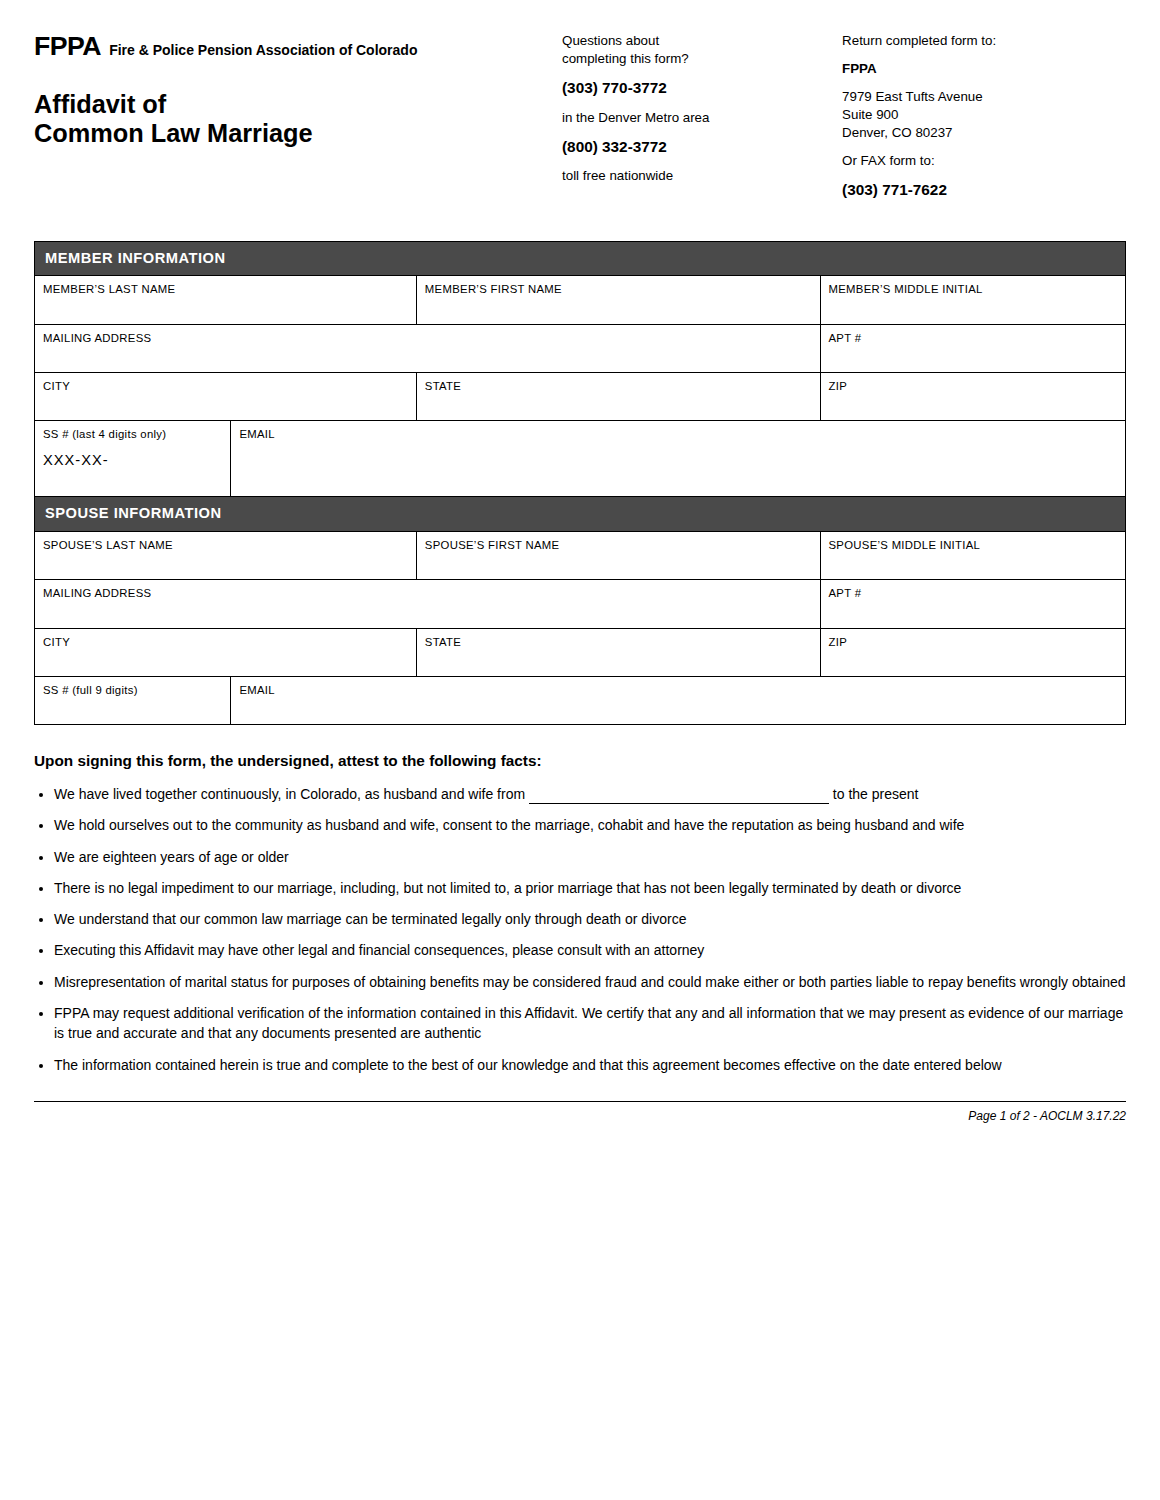FPPA Fire & Police Pension Association of Colorado
Affidavit of
Common Law Marriage
Questions about
completing this form?
(303) 770-3772
in the Denver Metro area
(800) 332-3772
toll free nationwide
Return completed form to:
FPPA
7979 East Tufts Avenue
Suite 900
Denver, CO 80237
Or FAX form to:
(303) 771-7622
| MEMBER INFORMATION |
| --- |
| MEMBER’S LAST NAME | MEMBER’S FIRST NAME | MEMBER’S MIDDLE INITIAL |
| MAILING ADDRESS | APT # |
| CITY | STATE | ZIP |
| SS # (last 4 digits only) XXX-XX- | EMAIL |
| SPOUSE INFORMATION |
| SPOUSE’S LAST NAME | SPOUSE’S FIRST NAME | SPOUSE’S MIDDLE INITIAL |
| MAILING ADDRESS | APT # |
| CITY | STATE | ZIP |
| SS # (full 9 digits) | EMAIL |
Upon signing this form, the undersigned, attest to the following facts:
We have lived together continuously, in Colorado, as husband and wife from to the present
We hold ourselves out to the community as husband and wife, consent to the marriage, cohabit and have the reputation as being husband and wife
We are eighteen years of age or older
There is no legal impediment to our marriage, including, but not limited to, a prior marriage that has not been legally terminated by death or divorce
We understand that our common law marriage can be terminated legally only through death or divorce
Executing this Affidavit may have other legal and financial consequences, please consult with an attorney
Misrepresentation of marital status for purposes of obtaining benefits may be considered fraud and could make either or both parties liable to repay benefits wrongly obtained
FPPA may request additional verification of the information contained in this Affidavit. We certify that any and all information that we may present as evidence of our marriage is true and accurate and that any documents presented are authentic
The information contained herein is true and complete to the best of our knowledge and that this agreement becomes effective on the date entered below
Page 1 of 2 - AOCLM 3.17.22